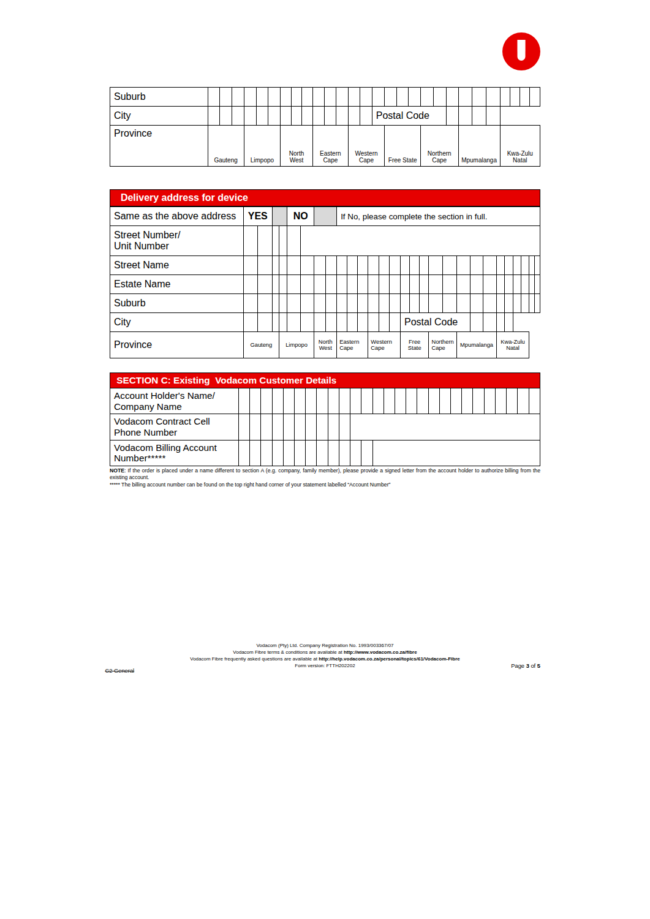| Suburb | | | | | | | | | | | | | | | | | | | | | | | | | | | | |
| City | | | | | | | | | | | | | | | Postal Code | | | | |
| Province | Gauteng | Limpopo | North West | Eastern Cape | Western Cape | Free State | Northern Cape | Mpumalanga | Kwa-Zulu Natal |
| Delivery address for device |
| Same as the above address | YES | | NO | | If No, please complete the section in full. |
| Street Number/ Unit Number | | | | | | |
| Street Name | | | | | | | | | | | | | | | | | | | | | | | | | | | | |
| Estate Name | | | | | | | | | | | | | | | | | | | | | | | | | | | | |
| Suburb | | | | | | | | | | | | | | | | | | | | | | | | | | | | |
| City | | | | | | | | | | | | | | | Postal Code | | | | |
| Province | Gauteng | Limpopo | North West | Eastern Cape | Western Cape | Free State | Northern Cape | Mpumalanga | Kwa-Zulu Natal |
| SECTION C: Existing Vodacom Customer Details |
| Account Holder's Name/ Company Name | | | | | | | | | | | | | | | | | | | | | | | | | | | |
| Vodacom Contract Cell Phone Number | | | | | | | | | | | |
| Vodacom Billing Account Number***** | | | | | | | | | | | | | |
NOTE: If the order is placed under a name different to section A (e.g. company, family member), please provide a signed letter from the account holder to authorize billing from the existing account.
***** The billing account number can be found on the top right hand corner of your statement labelled “Account Number”
Vodacom (Pty) Ltd. Company Registration No. 1993/003367/07
Vodacom Fibre terms & conditions are available at http://www.vodacom.co.za/fibre
Vodacom Fibre frequently asked questions are available at http://help.vodacom.co.za/personal/topics/61/Vodacom-Fibre
Form version: FTTH202202
C2 General
Page 3 of 5